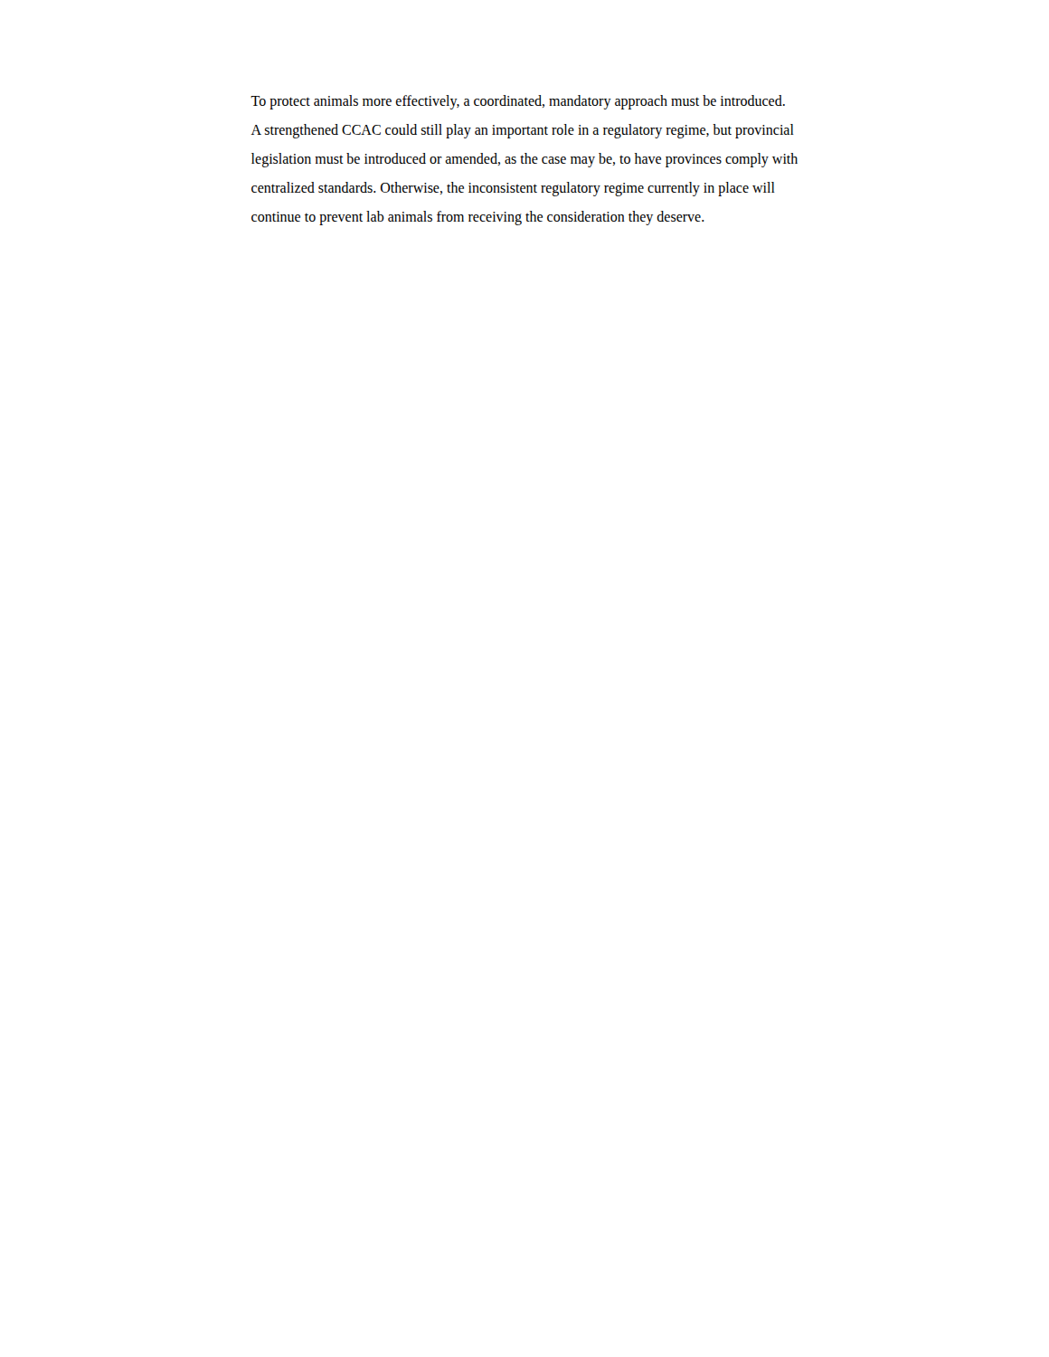To protect animals more effectively, a coordinated, mandatory approach must be introduced. A strengthened CCAC could still play an important role in a regulatory regime, but provincial legislation must be introduced or amended, as the case may be, to have provinces comply with centralized standards. Otherwise, the inconsistent regulatory regime currently in place will continue to prevent lab animals from receiving the consideration they deserve.